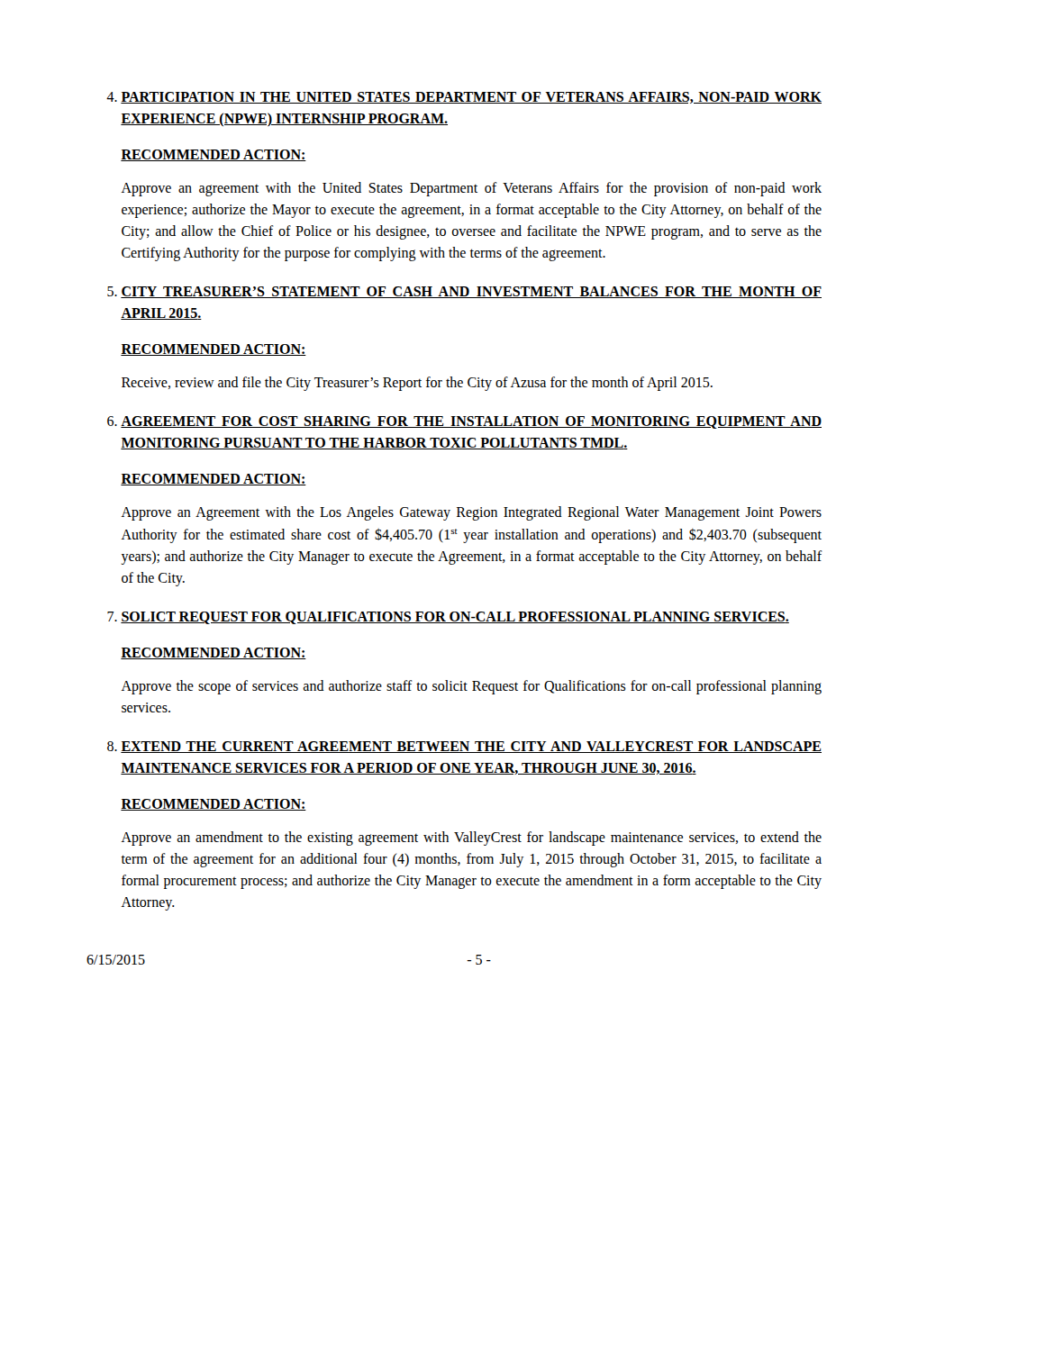PARTICIPATION IN THE UNITED STATES DEPARTMENT OF VETERANS AFFAIRS, NON-PAID WORK EXPERIENCE (NPWE) INTERNSHIP PROGRAM.
RECOMMENDED ACTION:
Approve an agreement with the United States Department of Veterans Affairs for the provision of non-paid work experience; authorize the Mayor to execute the agreement, in a format acceptable to the City Attorney, on behalf of the City; and allow the Chief of Police or his designee, to oversee and facilitate the NPWE program, and to serve as the Certifying Authority for the purpose for complying with the terms of the agreement.
CITY TREASURER’S STATEMENT OF CASH AND INVESTMENT BALANCES FOR THE MONTH OF APRIL 2015.
RECOMMENDED ACTION:
Receive, review and file the City Treasurer’s Report for the City of Azusa for the month of April 2015.
AGREEMENT FOR COST SHARING FOR THE INSTALLATION OF MONITORING EQUIPMENT AND MONITORING PURSUANT TO THE HARBOR TOXIC POLLUTANTS TMDL.
RECOMMENDED ACTION:
Approve an Agreement with the Los Angeles Gateway Region Integrated Regional Water Management Joint Powers Authority for the estimated share cost of $4,405.70 (1st year installation and operations) and $2,403.70 (subsequent years); and authorize the City Manager to execute the Agreement, in a format acceptable to the City Attorney, on behalf of the City.
SOLICT REQUEST FOR QUALIFICATIONS FOR ON-CALL PROFESSIONAL PLANNING SERVICES.
RECOMMENDED ACTION:
Approve the scope of services and authorize staff to solicit Request for Qualifications for on-call professional planning services.
EXTEND THE CURRENT AGREEMENT BETWEEN THE CITY AND VALLEYCREST FOR LANDSCAPE MAINTENANCE SERVICES FOR A PERIOD OF ONE YEAR, THROUGH JUNE 30, 2016.
RECOMMENDED ACTION:
Approve an amendment to the existing agreement with ValleyCrest for landscape maintenance services, to extend the term of the agreement for an additional four (4) months, from July 1, 2015 through October 31, 2015, to facilitate a formal procurement process; and authorize the City Manager to execute the amendment in a form acceptable to the City Attorney.
6/15/2015 - 5 -